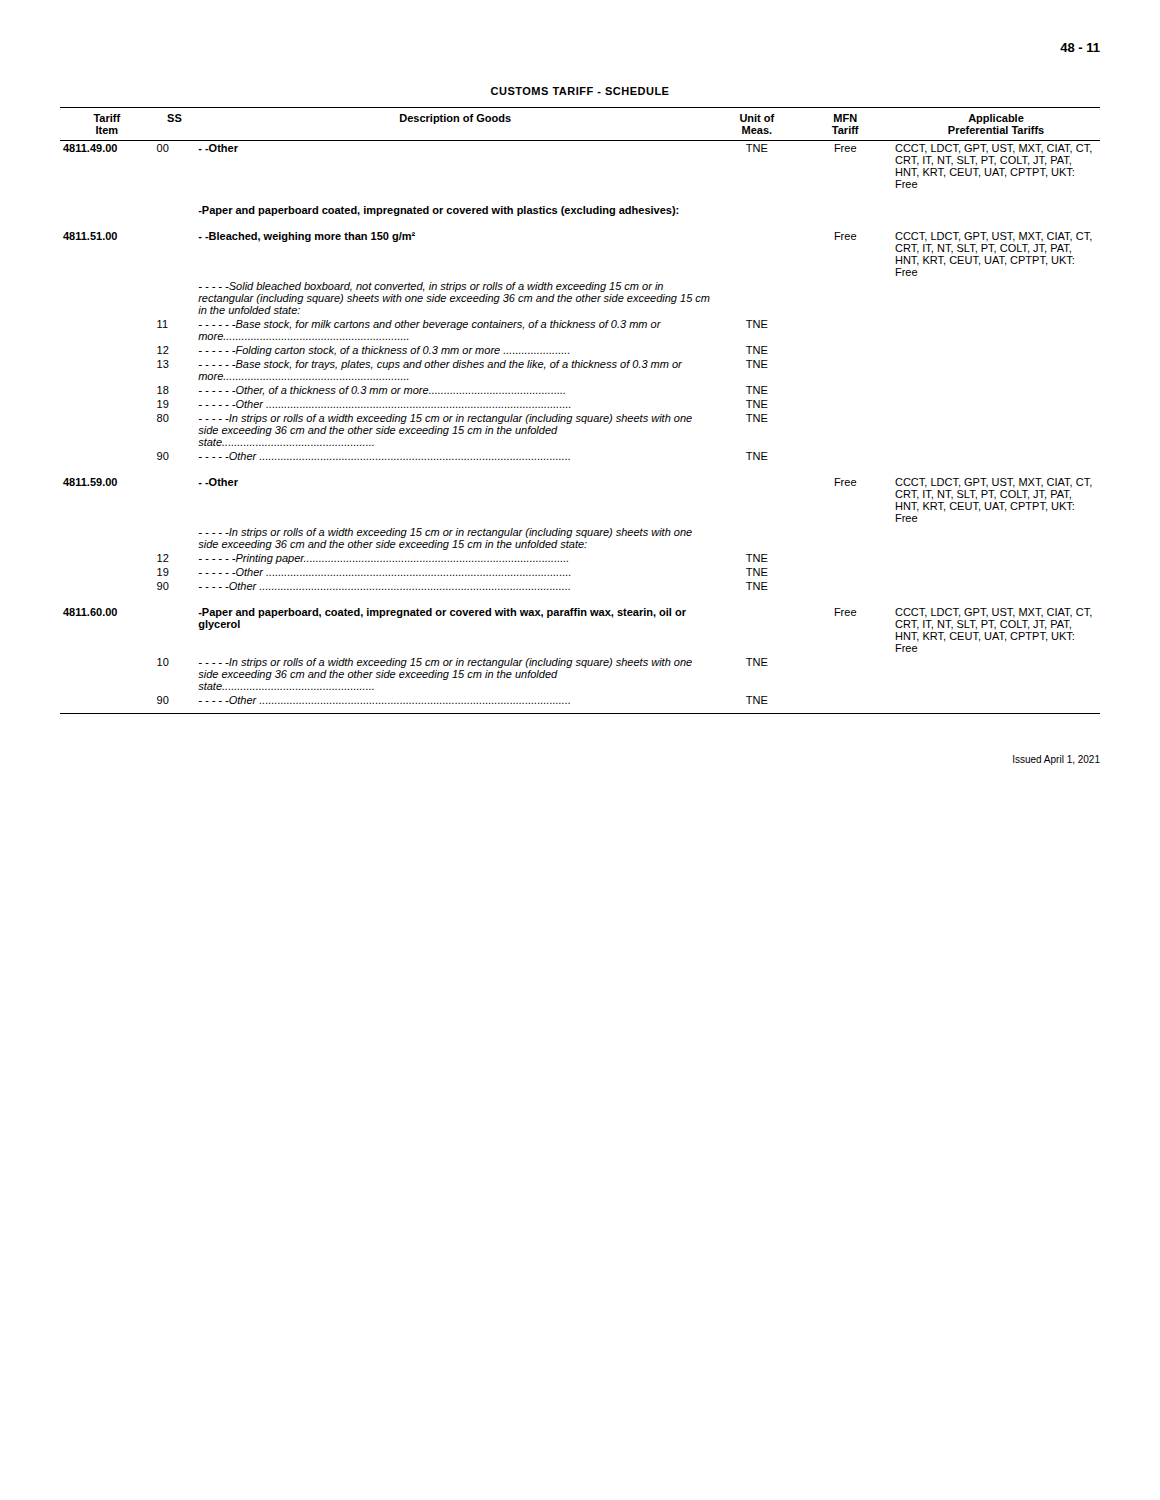48 - 11
CUSTOMS TARIFF - SCHEDULE
| Tariff Item | SS | Description of Goods | Unit of Meas. | MFN Tariff | Applicable Preferential Tariffs |
| --- | --- | --- | --- | --- | --- |
| 4811.49.00 | 00 | - -Other | TNE | Free | CCCT, LDCT, GPT, UST, MXT, CIAT, CT, CRT, IT, NT, SLT, PT, COLT, JT, PAT, HNT, KRT, CEUT, UAT, CPTPT, UKT: Free |
| | | -Paper and paperboard coated, impregnated or covered with plastics (excluding adhesives): | | | |
| 4811.51.00 | | - -Bleached, weighing more than 150 g/m² | | Free | CCCT, LDCT, GPT, UST, MXT, CIAT, CT, CRT, IT, NT, SLT, PT, COLT, JT, PAT, HNT, KRT, CEUT, UAT, CPTPT, UKT: Free |
| | | - - - - -Solid bleached boxboard, not converted, in strips or rolls of a width exceeding 15 cm or in rectangular (including square) sheets with one side exceeding 36 cm and the other side exceeding 15 cm in the unfolded state: | | | |
| | 11 | - - - - - -Base stock, for milk cartons and other beverage containers, of a thickness of 0.3 mm or more............................................................. | TNE | | |
| | 12 | - - - - - -Folding carton stock, of a thickness of 0.3 mm or more ...................... | TNE | | |
| | 13 | - - - - - -Base stock, for trays, plates, cups and other dishes and the like, of a thickness of 0.3 mm or more............................................................. | TNE | | |
| | 18 | - - - - - -Other, of a thickness of 0.3 mm or more............................................. | TNE | | |
| | 19 | - - - - - -Other .................................................................................................... | TNE | | |
| | 80 | - - - - -In strips or rolls of a width exceeding 15 cm or in rectangular (including square) sheets with one side exceeding 36 cm and the other side exceeding 15 cm in the unfolded state.................................................. | TNE | | |
| | 90 | - - - - -Other ...................................................................................................... | TNE | | |
| 4811.59.00 | | - -Other | | Free | CCCT, LDCT, GPT, UST, MXT, CIAT, CT, CRT, IT, NT, SLT, PT, COLT, JT, PAT, HNT, KRT, CEUT, UAT, CPTPT, UKT: Free |
| | | - - - - -In strips or rolls of a width exceeding 15 cm or in rectangular (including square) sheets with one side exceeding 36 cm and the other side exceeding 15 cm in the unfolded state: | | | |
| | 12 | - - - - - -Printing paper....................................................................................... | TNE | | |
| | 19 | - - - - - -Other .................................................................................................... | TNE | | |
| | 90 | - - - - -Other ...................................................................................................... | TNE | | |
| 4811.60.00 | | -Paper and paperboard, coated, impregnated or covered with wax, paraffin wax, stearin, oil or glycerol | | Free | CCCT, LDCT, GPT, UST, MXT, CIAT, CT, CRT, IT, NT, SLT, PT, COLT, JT, PAT, HNT, KRT, CEUT, UAT, CPTPT, UKT: Free |
| | 10 | - - - - -In strips or rolls of a width exceeding 15 cm or in rectangular (including square) sheets with one side exceeding 36 cm and the other side exceeding 15 cm in the unfolded state.................................................. | TNE | | |
| | 90 | - - - - -Other ...................................................................................................... | TNE | | |
Issued April 1, 2021